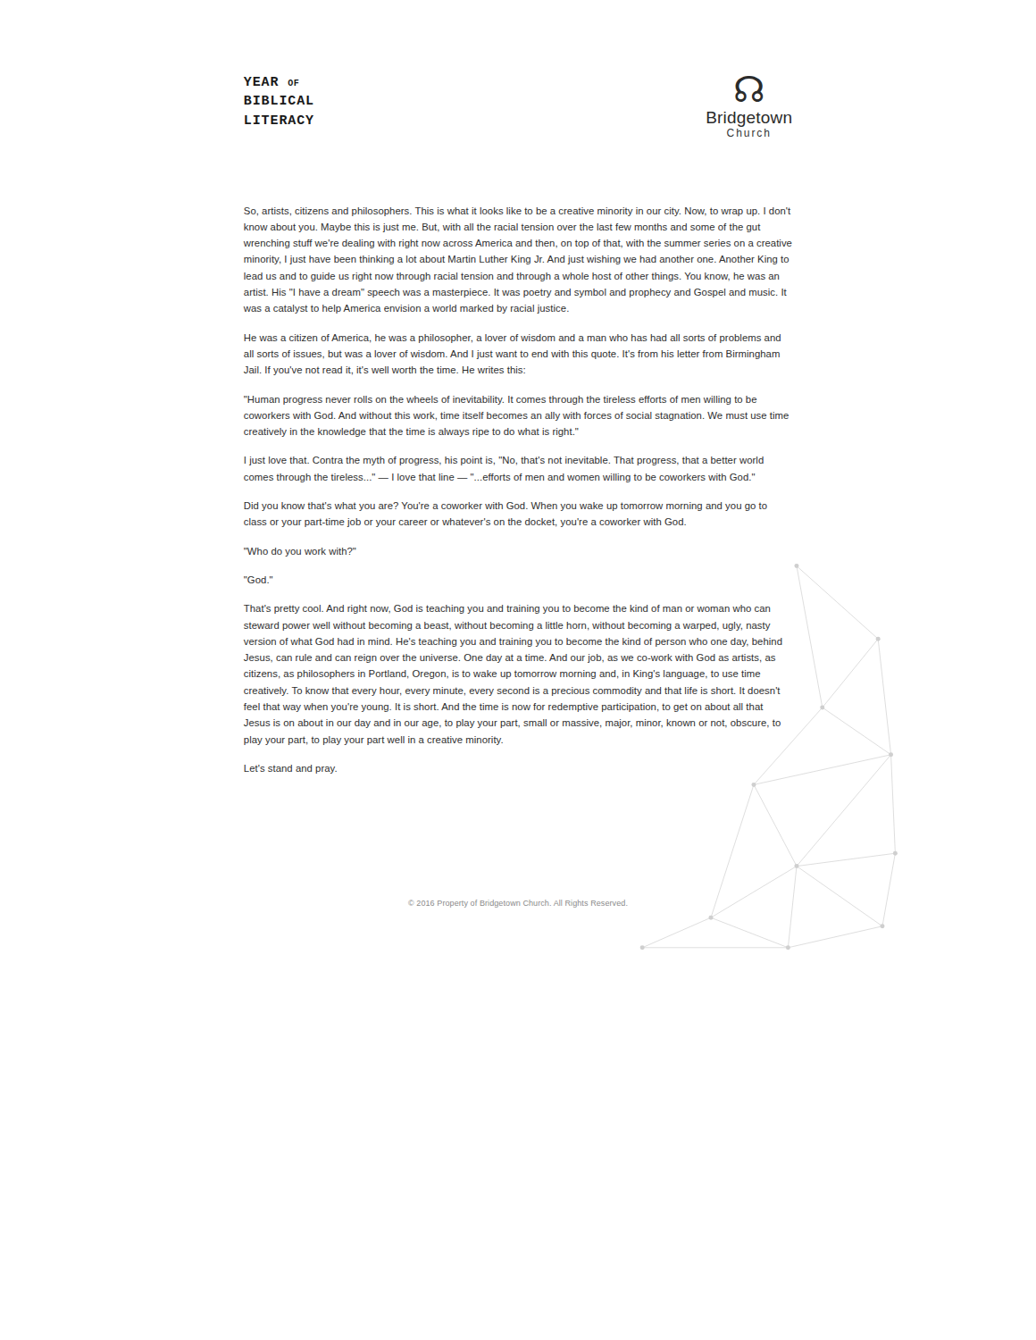Year of
Biblical
Literacy
☊ Bridgetown Church
So, artists, citizens and philosophers. This is what it looks like to be a creative minority in our city. Now, to wrap up. I don't know about you. Maybe this is just me. But, with all the racial tension over the last few months and some of the gut wrenching stuff we're dealing with right now across America and then, on top of that, with the summer series on a creative minority, I just have been thinking a lot about Martin Luther King Jr. And just wishing we had another one. Another King to lead us and to guide us right now through racial tension and through a whole host of other things. You know, he was an artist. His "I have a dream" speech was a masterpiece. It was poetry and symbol and prophecy and Gospel and music. It was a catalyst to help America envision a world marked by racial justice.
He was a citizen of America, he was a philosopher, a lover of wisdom and a man who has had all sorts of problems and all sorts of issues, but was a lover of wisdom. And I just want to end with this quote. It's from his letter from Birmingham Jail. If you've not read it, it's well worth the time. He writes this:
"Human progress never rolls on the wheels of inevitability. It comes through the tireless efforts of men willing to be coworkers with God. And without this work, time itself becomes an ally with forces of social stagnation. We must use time creatively in the knowledge that the time is always ripe to do what is right."
I just love that. Contra the myth of progress, his point is, "No, that's not inevitable. That progress, that a better world comes through the tireless..." — I love that line — "...efforts of men and women willing to be coworkers with God."
Did you know that's what you are? You're a coworker with God. When you wake up tomorrow morning and you go to class or your part-time job or your career or whatever's on the docket, you're a coworker with God.
"Who do you work with?"
"God."
That's pretty cool. And right now, God is teaching you and training you to become the kind of man or woman who can steward power well without becoming a beast, without becoming a little horn, without becoming a warped, ugly, nasty version of what God had in mind. He's teaching you and training you to become the kind of person who one day, behind Jesus, can rule and can reign over the universe. One day at a time. And our job, as we co-work with God as artists, as citizens, as philosophers in Portland, Oregon, is to wake up tomorrow morning and, in King's language, to use time creatively. To know that every hour, every minute, every second is a precious commodity and that life is short. It doesn't feel that way when you're young. It is short. And the time is now for redemptive participation, to get on about all that Jesus is on about in our day and in our age, to play your part, small or massive, major, minor, known or not, obscure, to play your part, to play your part well in a creative minority.
Let's stand and pray.
© 2016 Property of Bridgetown Church. All Rights Reserved.